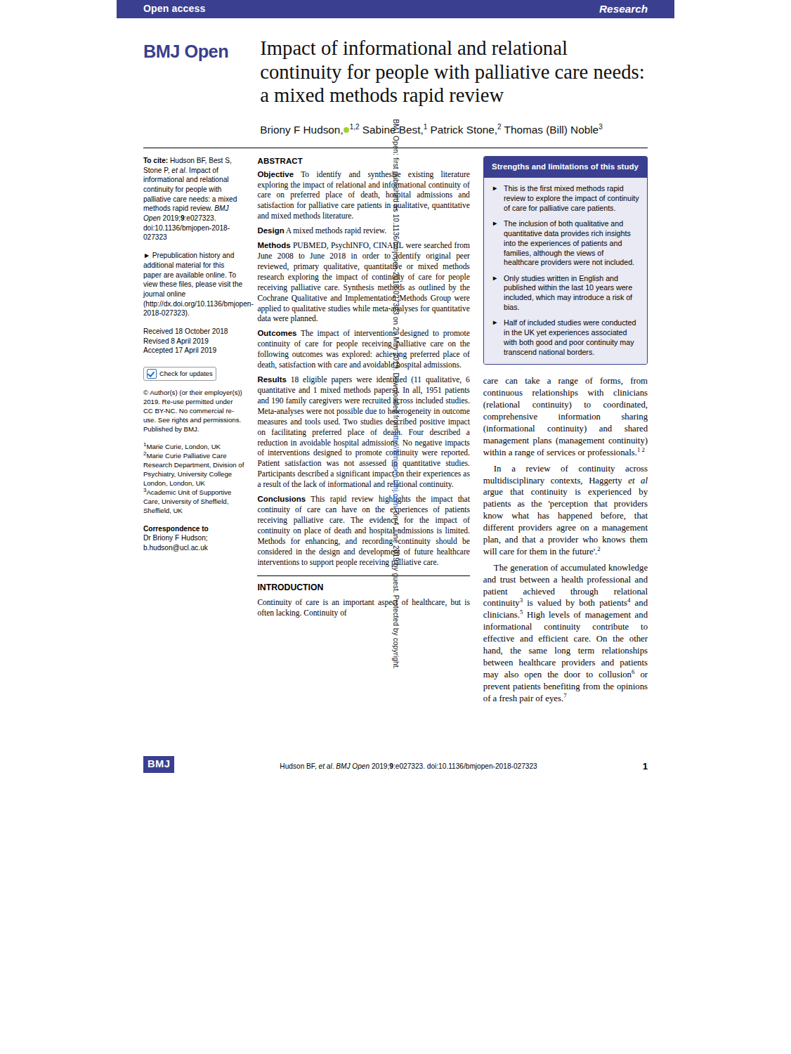Open access
Research
BMJ Open
Impact of informational and relational continuity for people with palliative care needs: a mixed methods rapid review
Briony F Hudson,1,2 Sabine Best,1 Patrick Stone,2 Thomas (Bill) Noble3
To cite: Hudson BF, Best S, Stone P, et al. Impact of informational and relational continuity for people with palliative care needs: a mixed methods rapid review. BMJ Open 2019;9:e027323. doi:10.1136/bmjopen-2018-027323
► Prepublication history and additional material for this paper are available online. To view these files, please visit the journal online (http://dx.doi.org/10.1136/bmjopen-2018-027323).
Received 18 October 2018
Revised 8 April 2019
Accepted 17 April 2019
Check for updates
© Author(s) (or their employer(s)) 2019. Re-use permitted under CC BY-NC. No commercial re-use. See rights and permissions. Published by BMJ.
1Marie Curie, London, UK
2Marie Curie Palliative Care Research Department, Division of Psychiatry, University College London, London, UK
3Academic Unit of Supportive Care, University of Sheffield, Sheffield, UK
Correspondence to
Dr Briony F Hudson;
b.hudson@ucl.ac.uk
Abstract
Objective To identify and synthesise existing literature exploring the impact of relational and informational continuity of care on preferred place of death, hospital admissions and satisfaction for palliative care patients in qualitative, quantitative and mixed methods literature.
Design A mixed methods rapid review.
Methods PUBMED, PsychINFO, CINAHL were searched from June 2008 to June 2018 in order to identify original peer reviewed, primary qualitative, quantitative or mixed methods research exploring the impact of continuity of care for people receiving palliative care. Synthesis methods as outlined by the Cochrane Qualitative and Implementation Methods Group were applied to qualitative studies while meta-analyses for quantitative data were planned.
Outcomes The impact of interventions designed to promote continuity of care for people receiving palliative care on the following outcomes was explored: achieving preferred place of death, satisfaction with care and avoidable hospital admissions.
Results 18 eligible papers were identified (11 qualitative, 6 quantitative and 1 mixed methods papers). In all, 1951 patients and 190 family caregivers were recruited across included studies. Meta-analyses were not possible due to heterogeneity in outcome measures and tools used. Two studies described positive impact on facilitating preferred place of death. Four described a reduction in avoidable hospital admissions. No negative impacts of interventions designed to promote continuity were reported. Patient satisfaction was not assessed in quantitative studies. Participants described a significant impact on their experiences as a result of the lack of informational and relational continuity.
Conclusions This rapid review highlights the impact that continuity of care can have on the experiences of patients receiving palliative care. The evidence for the impact of continuity on place of death and hospital admissions is limited. Methods for enhancing, and recording continuity should be considered in the design and development of future healthcare interventions to support people receiving palliative care.
Introduction
Continuity of care is an important aspect of healthcare, but is often lacking. Continuity of
Strengths and limitations of this study
This is the first mixed methods rapid review to explore the impact of continuity of care for palliative care patients.
The inclusion of both qualitative and quantitative data provides rich insights into the experiences of patients and families, although the views of healthcare providers were not included.
Only studies written in English and published within the last 10 years were included, which may introduce a risk of bias.
Half of included studies were conducted in the UK yet experiences associated with both good and poor continuity may transcend national borders.
care can take a range of forms, from continuous relationships with clinicians (relational continuity) to coordinated, comprehensive information sharing (informational continuity) and shared management plans (management continuity) within a range of services or professionals.1 2
In a review of continuity across multidisciplinary contexts, Haggerty et al argue that continuity is experienced by patients as the 'perception that providers know what has happened before, that different providers agree on a management plan, and that a provider who knows them will care for them in the future'.2
The generation of accumulated knowledge and trust between a health professional and patient achieved through relational continuity3 is valued by both patients4 and clinicians.5 High levels of management and informational continuity contribute to effective and efficient care. On the other hand, the same long term relationships between healthcare providers and patients may also open the door to collusion6 or prevent patients benefiting from the opinions of a fresh pair of eyes.7
BMJ
Hudson BF, et al. BMJ Open 2019;9:e027323. doi:10.1136/bmjopen-2018-027323
1
BMJ Open: first published as 10.1136/bmjopen-2018-027323 on 29 May 2019. Downloaded from http://bmjopen.bmj.com/ on 4 June 2019 by guest. Protected by copyright.